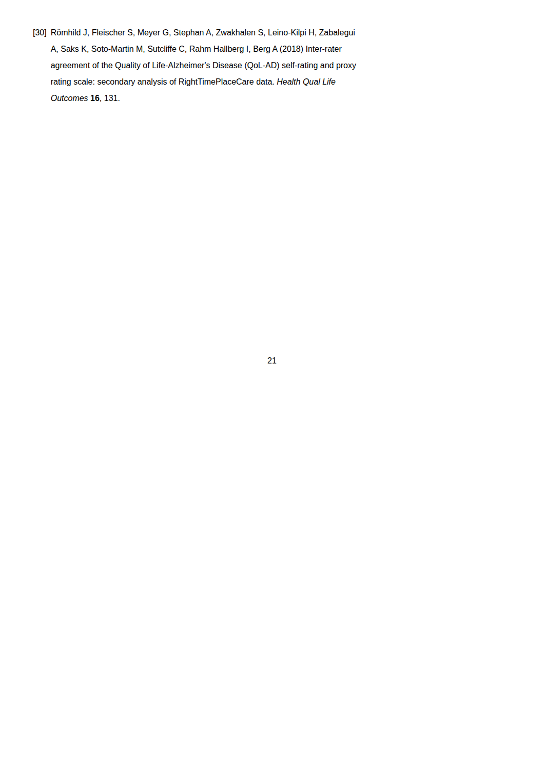[30] Römhild J, Fleischer S, Meyer G, Stephan A, Zwakhalen S, Leino-Kilpi H, Zabalegui A, Saks K, Soto-Martin M, Sutcliffe C, Rahm Hallberg I, Berg A (2018) Inter-rater agreement of the Quality of Life-Alzheimer's Disease (QoL-AD) self-rating and proxy rating scale: secondary analysis of RightTimePlaceCare data. Health Qual Life Outcomes 16, 131.
21